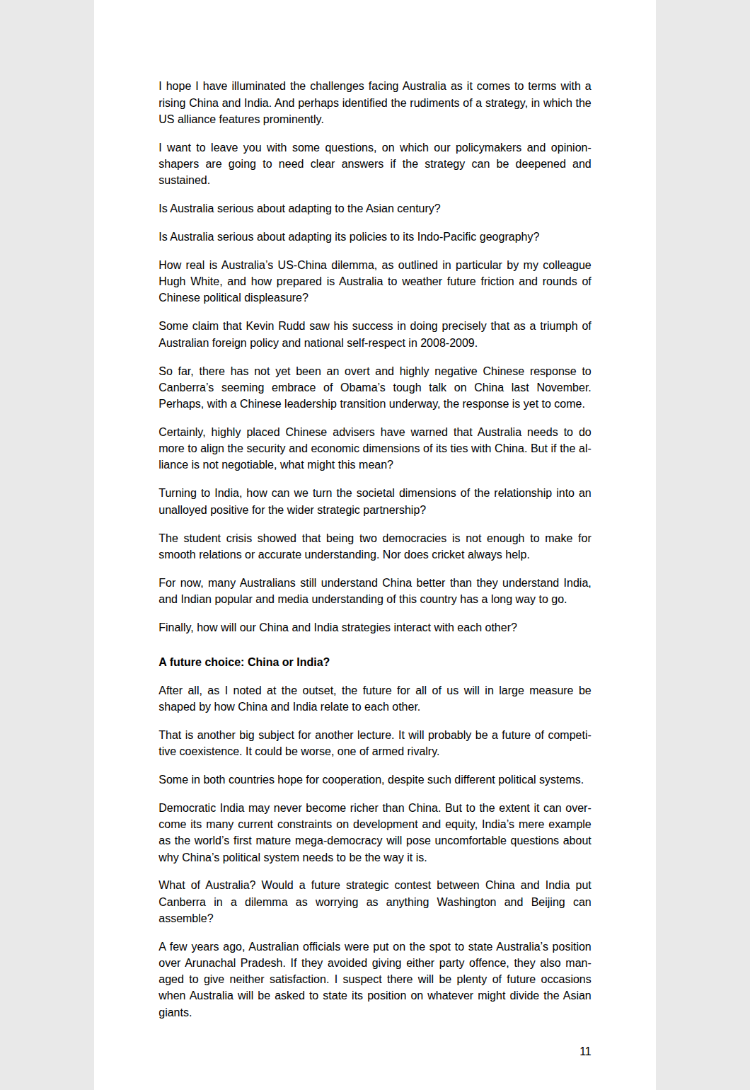I hope I have illuminated the challenges facing Australia as it comes to terms with a rising China and India. And perhaps identified the rudiments of a strategy, in which the US alliance features prominently.
I want to leave you with some questions, on which our policymakers and opinion-shapers are going to need clear answers if the strategy can be deepened and sustained.
Is Australia serious about adapting to the Asian century?
Is Australia serious about adapting its policies to its Indo-Pacific geography?
How real is Australia’s US-China dilemma, as outlined in particular by my colleague Hugh White, and how prepared is Australia to weather future friction and rounds of Chinese political displeasure?
Some claim that Kevin Rudd saw his success in doing precisely that as a triumph of Australian foreign policy and national self-respect in 2008-2009.
So far, there has not yet been an overt and highly negative Chinese response to Canberra’s seeming embrace of Obama’s tough talk on China last November. Perhaps, with a Chinese leadership transition underway, the response is yet to come.
Certainly, highly placed Chinese advisers have warned that Australia needs to do more to align the security and economic dimensions of its ties with China. But if the alliance is not negotiable, what might this mean?
Turning to India, how can we turn the societal dimensions of the relationship into an unalloyed positive for the wider strategic partnership?
The student crisis showed that being two democracies is not enough to make for smooth relations or accurate understanding. Nor does cricket always help.
For now, many Australians still understand China better than they understand India, and Indian popular and media understanding of this country has a long way to go.
Finally, how will our China and India strategies interact with each other?
A future choice: China or India?
After all, as I noted at the outset, the future for all of us will in large measure be shaped by how China and India relate to each other.
That is another big subject for another lecture. It will probably be a future of competitive coexistence. It could be worse, one of armed rivalry.
Some in both countries hope for cooperation, despite such different political systems.
Democratic India may never become richer than China. But to the extent it can overcome its many current constraints on development and equity, India’s mere example as the world’s first mature mega-democracy will pose uncomfortable questions about why China’s political system needs to be the way it is.
What of Australia? Would a future strategic contest between China and India put Canberra in a dilemma as worrying as anything Washington and Beijing can assemble?
A few years ago, Australian officials were put on the spot to state Australia’s position over Arunachal Pradesh. If they avoided giving either party offence, they also managed to give neither satisfaction. I suspect there will be plenty of future occasions when Australia will be asked to state its position on whatever might divide the Asian giants.
11